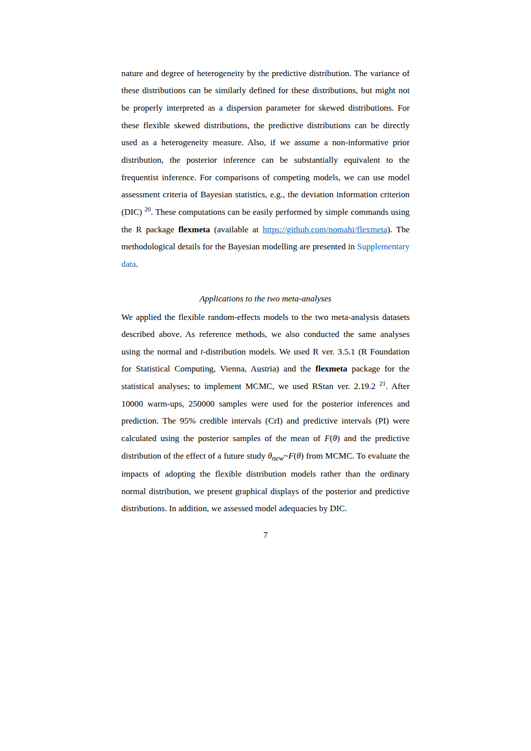nature and degree of heterogeneity by the predictive distribution. The variance of these distributions can be similarly defined for these distributions, but might not be properly interpreted as a dispersion parameter for skewed distributions. For these flexible skewed distributions, the predictive distributions can be directly used as a heterogeneity measure. Also, if we assume a non-informative prior distribution, the posterior inference can be substantially equivalent to the frequentist inference. For comparisons of competing models, we can use model assessment criteria of Bayesian statistics, e.g., the deviation information criterion (DIC) 20. These computations can be easily performed by simple commands using the R package flexmeta (available at https://github.com/nomahi/flexmeta). The methodological details for the Bayesian modelling are presented in Supplementary data.
Applications to the two meta-analyses
We applied the flexible random-effects models to the two meta-analysis datasets described above. As reference methods, we also conducted the same analyses using the normal and t-distribution models. We used R ver. 3.5.1 (R Foundation for Statistical Computing, Vienna, Austria) and the flexmeta package for the statistical analyses; to implement MCMC, we used RStan ver. 2.19.2 21. After 10000 warm-ups, 250000 samples were used for the posterior inferences and prediction. The 95% credible intervals (CrI) and predictive intervals (PI) were calculated using the posterior samples of the mean of F(θ) and the predictive distribution of the effect of a future study θnew~F(θ) from MCMC. To evaluate the impacts of adopting the flexible distribution models rather than the ordinary normal distribution, we present graphical displays of the posterior and predictive distributions. In addition, we assessed model adequacies by DIC.
7